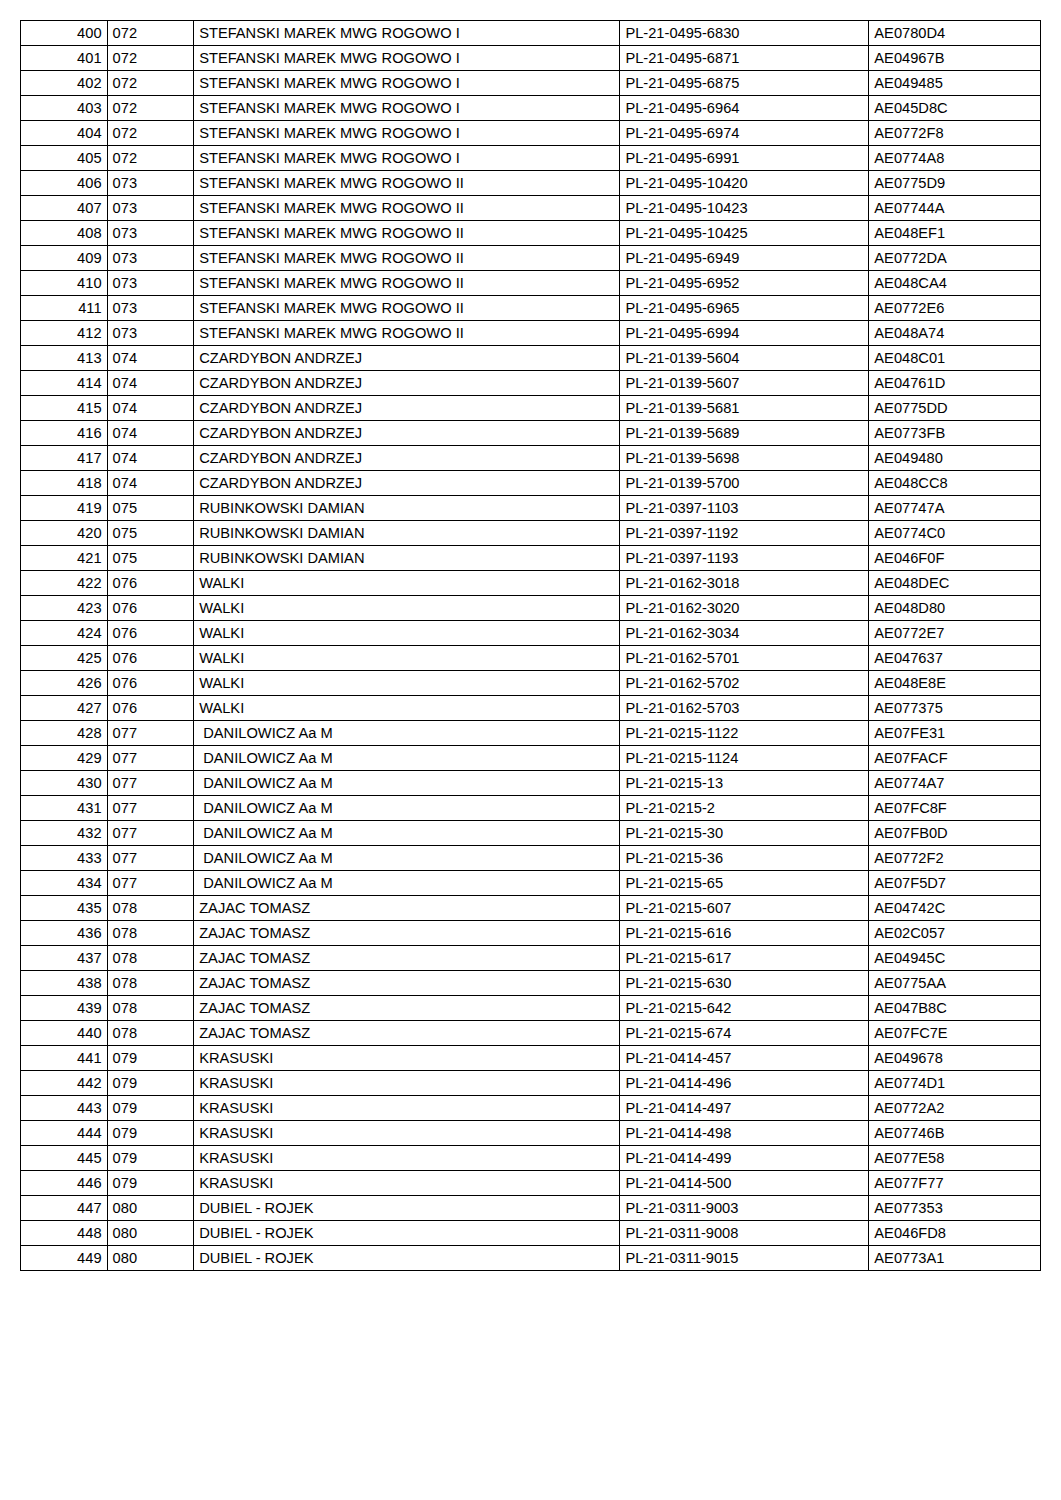| 400 | 072 | STEFANSKI MAREK MWG ROGOWO I | PL-21-0495-6830 | AE0780D4 |
| 401 | 072 | STEFANSKI MAREK MWG ROGOWO I | PL-21-0495-6871 | AE04967B |
| 402 | 072 | STEFANSKI MAREK MWG ROGOWO I | PL-21-0495-6875 | AE049485 |
| 403 | 072 | STEFANSKI MAREK MWG ROGOWO I | PL-21-0495-6964 | AE045D8C |
| 404 | 072 | STEFANSKI MAREK MWG ROGOWO I | PL-21-0495-6974 | AE0772F8 |
| 405 | 072 | STEFANSKI MAREK MWG ROGOWO I | PL-21-0495-6991 | AE0774A8 |
| 406 | 073 | STEFANSKI MAREK MWG ROGOWO II | PL-21-0495-10420 | AE0775D9 |
| 407 | 073 | STEFANSKI MAREK MWG ROGOWO II | PL-21-0495-10423 | AE07744A |
| 408 | 073 | STEFANSKI MAREK MWG ROGOWO II | PL-21-0495-10425 | AE048EF1 |
| 409 | 073 | STEFANSKI MAREK MWG ROGOWO II | PL-21-0495-6949 | AE0772DA |
| 410 | 073 | STEFANSKI MAREK MWG ROGOWO II | PL-21-0495-6952 | AE048CA4 |
| 411 | 073 | STEFANSKI MAREK MWG ROGOWO II | PL-21-0495-6965 | AE0772E6 |
| 412 | 073 | STEFANSKI MAREK MWG ROGOWO II | PL-21-0495-6994 | AE048A74 |
| 413 | 074 | CZARDYBON ANDRZEJ | PL-21-0139-5604 | AE048C01 |
| 414 | 074 | CZARDYBON ANDRZEJ | PL-21-0139-5607 | AE04761D |
| 415 | 074 | CZARDYBON ANDRZEJ | PL-21-0139-5681 | AE0775DD |
| 416 | 074 | CZARDYBON ANDRZEJ | PL-21-0139-5689 | AE0773FB |
| 417 | 074 | CZARDYBON ANDRZEJ | PL-21-0139-5698 | AE049480 |
| 418 | 074 | CZARDYBON ANDRZEJ | PL-21-0139-5700 | AE048CC8 |
| 419 | 075 | RUBINKOWSKI DAMIAN | PL-21-0397-1103 | AE07747A |
| 420 | 075 | RUBINKOWSKI DAMIAN | PL-21-0397-1192 | AE0774C0 |
| 421 | 075 | RUBINKOWSKI DAMIAN | PL-21-0397-1193 | AE046F0F |
| 422 | 076 | WALKI | PL-21-0162-3018 | AE048DEC |
| 423 | 076 | WALKI | PL-21-0162-3020 | AE048D80 |
| 424 | 076 | WALKI | PL-21-0162-3034 | AE0772E7 |
| 425 | 076 | WALKI | PL-21-0162-5701 | AE047637 |
| 426 | 076 | WALKI | PL-21-0162-5702 | AE048E8E |
| 427 | 076 | WALKI | PL-21-0162-5703 | AE077375 |
| 428 | 077 | DANILOWICZ Aa M | PL-21-0215-1122 | AE07FE31 |
| 429 | 077 | DANILOWICZ Aa M | PL-21-0215-1124 | AE07FACF |
| 430 | 077 | DANILOWICZ Aa M | PL-21-0215-13 | AE0774A7 |
| 431 | 077 | DANILOWICZ Aa M | PL-21-0215-2 | AE07FC8F |
| 432 | 077 | DANILOWICZ Aa M | PL-21-0215-30 | AE07FB0D |
| 433 | 077 | DANILOWICZ Aa M | PL-21-0215-36 | AE0772F2 |
| 434 | 077 | DANILOWICZ Aa M | PL-21-0215-65 | AE07F5D7 |
| 435 | 078 | ZAJAC TOMASZ | PL-21-0215-607 | AE04742C |
| 436 | 078 | ZAJAC TOMASZ | PL-21-0215-616 | AE02C057 |
| 437 | 078 | ZAJAC TOMASZ | PL-21-0215-617 | AE04945C |
| 438 | 078 | ZAJAC TOMASZ | PL-21-0215-630 | AE0775AA |
| 439 | 078 | ZAJAC TOMASZ | PL-21-0215-642 | AE047B8C |
| 440 | 078 | ZAJAC TOMASZ | PL-21-0215-674 | AE07FC7E |
| 441 | 079 | KRASUSKI | PL-21-0414-457 | AE049678 |
| 442 | 079 | KRASUSKI | PL-21-0414-496 | AE0774D1 |
| 443 | 079 | KRASUSKI | PL-21-0414-497 | AE0772A2 |
| 444 | 079 | KRASUSKI | PL-21-0414-498 | AE07746B |
| 445 | 079 | KRASUSKI | PL-21-0414-499 | AE077E58 |
| 446 | 079 | KRASUSKI | PL-21-0414-500 | AE077F77 |
| 447 | 080 | DUBIEL - ROJEK | PL-21-0311-9003 | AE077353 |
| 448 | 080 | DUBIEL - ROJEK | PL-21-0311-9008 | AE046FD8 |
| 449 | 080 | DUBIEL - ROJEK | PL-21-0311-9015 | AE0773A1 |